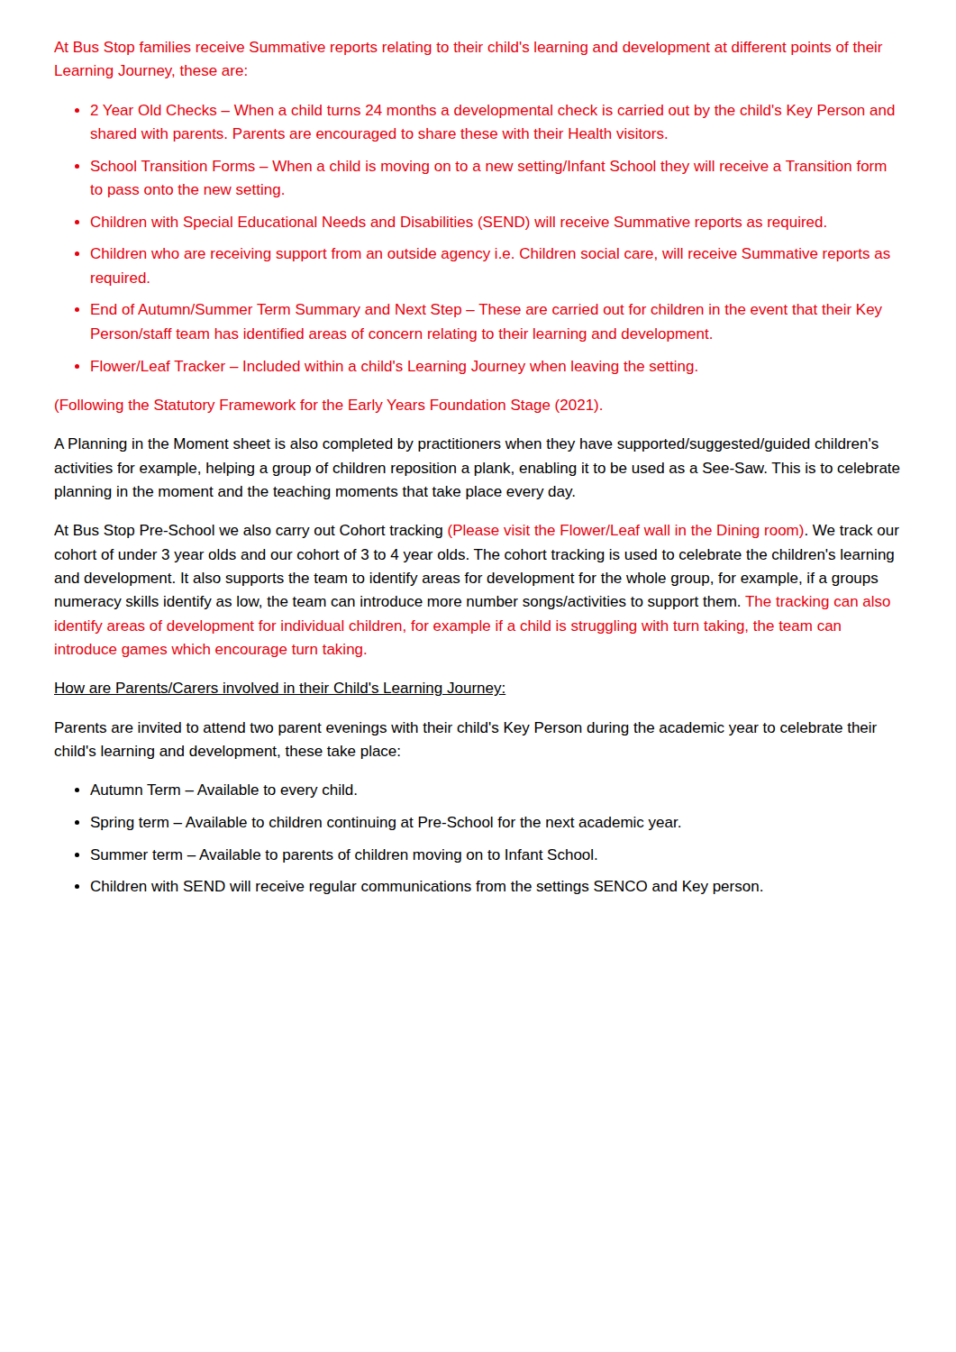At Bus Stop families receive Summative reports relating to their child's learning and development at different points of their Learning Journey, these are:
2 Year Old Checks – When a child turns 24 months a developmental check is carried out by the child's Key Person and shared with parents. Parents are encouraged to share these with their Health visitors.
School Transition Forms – When a child is moving on to a new setting/Infant School they will receive a Transition form to pass onto the new setting.
Children with Special Educational Needs and Disabilities (SEND) will receive Summative reports as required.
Children who are receiving support from an outside agency i.e. Children social care, will receive Summative reports as required.
End of Autumn/Summer Term Summary and Next Step – These are carried out for children in the event that their Key Person/staff team has identified areas of concern relating to their learning and development.
Flower/Leaf Tracker – Included within a child's Learning Journey when leaving the setting.
(Following the Statutory Framework for the Early Years Foundation Stage (2021).
A Planning in the Moment sheet is also completed by practitioners when they have supported/suggested/guided children's activities for example, helping a group of children reposition a plank, enabling it to be used as a See-Saw. This is to celebrate planning in the moment and the teaching moments that take place every day.
At Bus Stop Pre-School we also carry out Cohort tracking (Please visit the Flower/Leaf wall in the Dining room). We track our cohort of under 3 year olds and our cohort of 3 to 4 year olds. The cohort tracking is used to celebrate the children's learning and development. It also supports the team to identify areas for development for the whole group, for example, if a groups numeracy skills identify as low, the team can introduce more number songs/activities to support them. The tracking can also identify areas of development for individual children, for example if a child is struggling with turn taking, the team can introduce games which encourage turn taking.
How are Parents/Carers involved in their Child's Learning Journey:
Parents are invited to attend two parent evenings with their child's Key Person during the academic year to celebrate their child's learning and development, these take place:
Autumn Term – Available to every child.
Spring term – Available to children continuing at Pre-School for the next academic year.
Summer term – Available to parents of children moving on to Infant School.
Children with SEND will receive regular communications from the settings SENCO and Key person.